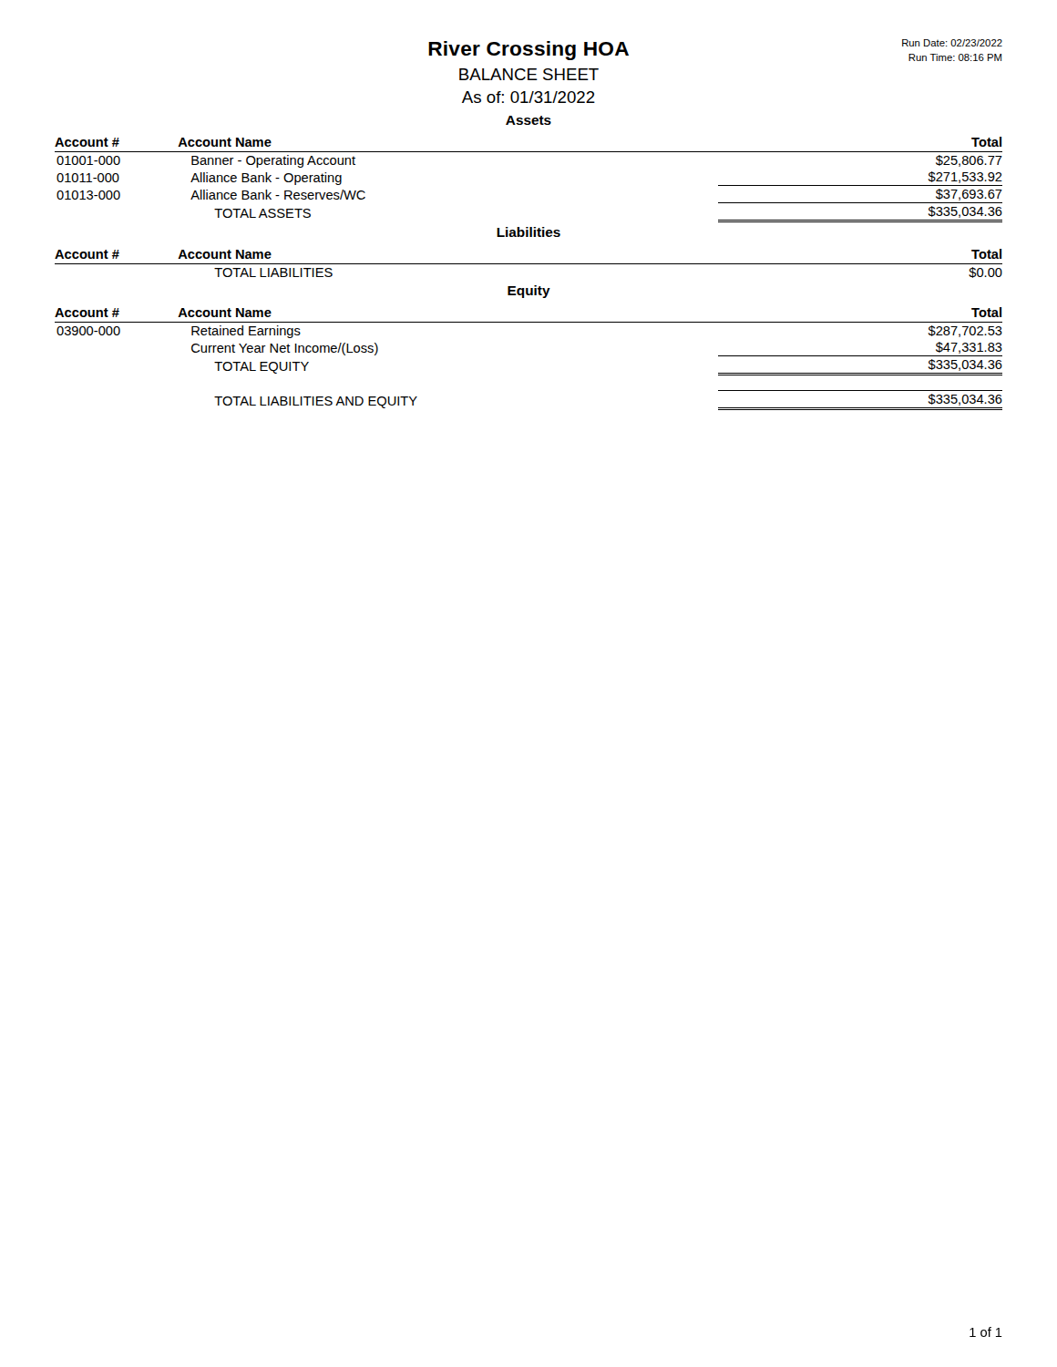Run Date: 02/23/2022
Run Time: 08:16 PM
River Crossing HOA
BALANCE SHEET
As of: 01/31/2022
Assets
| Account # | Account Name | Total |
| --- | --- | --- |
| 01001-000 | Banner - Operating Account | $25,806.77 |
| 01011-000 | Alliance Bank - Operating | $271,533.92 |
| 01013-000 | Alliance Bank - Reserves/WC | $37,693.67 |
| | TOTAL ASSETS | $335,034.36 |
Liabilities
| Account # | Account Name | Total |
| --- | --- | --- |
| | TOTAL LIABILITIES | $0.00 |
Equity
| Account # | Account Name | Total |
| --- | --- | --- |
| 03900-000 | Retained Earnings | $287,702.53 |
| | Current Year Net Income/(Loss) | $47,331.83 |
| | TOTAL EQUITY | $335,034.36 |
| | TOTAL LIABILITIES AND EQUITY | $335,034.36 |
1 of 1